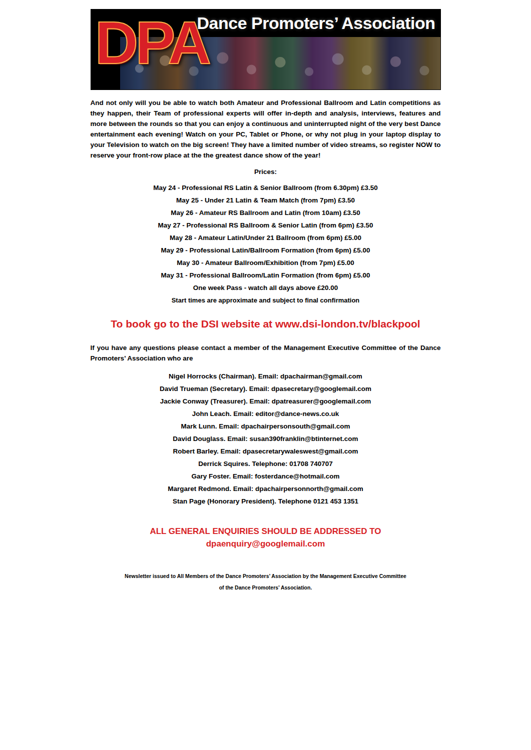DPA
Dance Promoters’ Association
And not only will you be able to watch both Amateur and Professional Ballroom and Latin competitions as they happen, their Team of professional experts will offer in-depth and analysis, interviews, features and more between the rounds so that you can enjoy a continuous and uninterrupted night of the very best Dance entertainment each evening! Watch on your PC, Tablet or Phone, or why not plug in your laptop display to your Television to watch on the big screen! They have a limited number of video streams, so register NOW to reserve your front-row place at the the greatest dance show of the year!
Prices:
May 24 - Professional RS Latin & Senior Ballroom (from 6.30pm) £3.50
May 25 - Under 21 Latin & Team Match (from 7pm) £3.50
May 26 - Amateur RS Ballroom and Latin (from 10am) £3.50
May 27 - Professional RS Ballroom & Senior Latin (from 6pm) £3.50
May 28 - Amateur Latin/Under 21 Ballroom (from 6pm) £5.00
May 29 - Professional Latin/Ballroom Formation (from 6pm) £5.00
May 30 - Amateur Ballroom/Exhibition (from 7pm) £5.00
May 31 - Professional Ballroom/Latin Formation (from 6pm) £5.00
One week Pass - watch all days above £20.00
Start times are approximate and subject to final confirmation
To book go to the DSI website at www.dsi-london.tv/blackpool
If you have any questions please contact a member of the Management Executive Committee of the Dance Promoters’ Association who are
Nigel Horrocks (Chairman). Email: dpachairman@gmail.com
David Trueman (Secretary). Email: dpasecretary@googlemail.com
Jackie Conway (Treasurer). Email: dpatreasurer@googlemail.com
John Leach. Email: editor@dance-news.co.uk
Mark Lunn. Email: dpachairpersonsouth@gmail.com
David Douglass. Email: susan390franklin@btinternet.com
Robert Barley. Email: dpasecretarywaleswest@gmail.com
Derrick Squires. Telephone: 01708 740707
Gary Foster. Email: fosterdance@hotmail.com
Margaret Redmond. Email: dpachairpersonnorth@gmail.com
Stan Page (Honorary President). Telephone 0121 453 1351
ALL GENERAL ENQUIRIES SHOULD BE ADDRESSED TO
dpaenquiry@googlemail.com
Newsletter issued to All Members of the Dance Promoters’ Association by the Management Executive Committee
of the Dance Promoters’ Association.